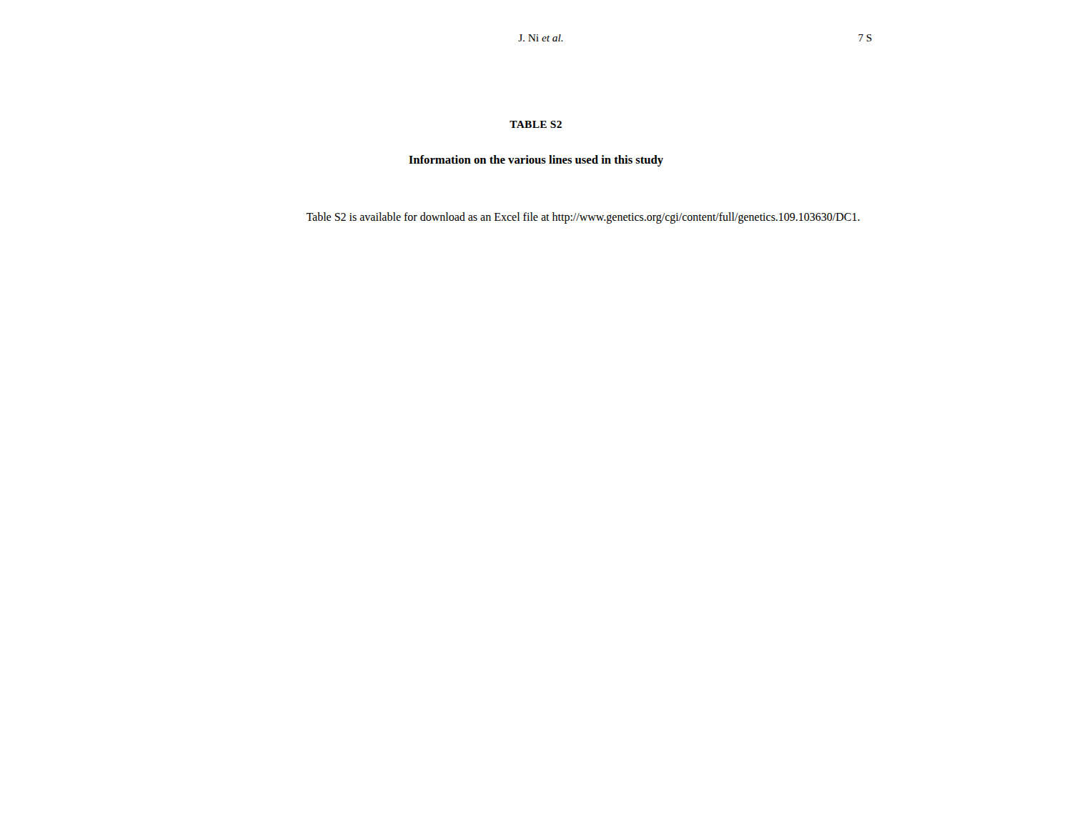J. Ni et al. 7 S
TABLE S2
Information on the various lines used in this study
Table S2 is available for download as an Excel file at http://www.genetics.org/cgi/content/full/genetics.109.103630/DC1.